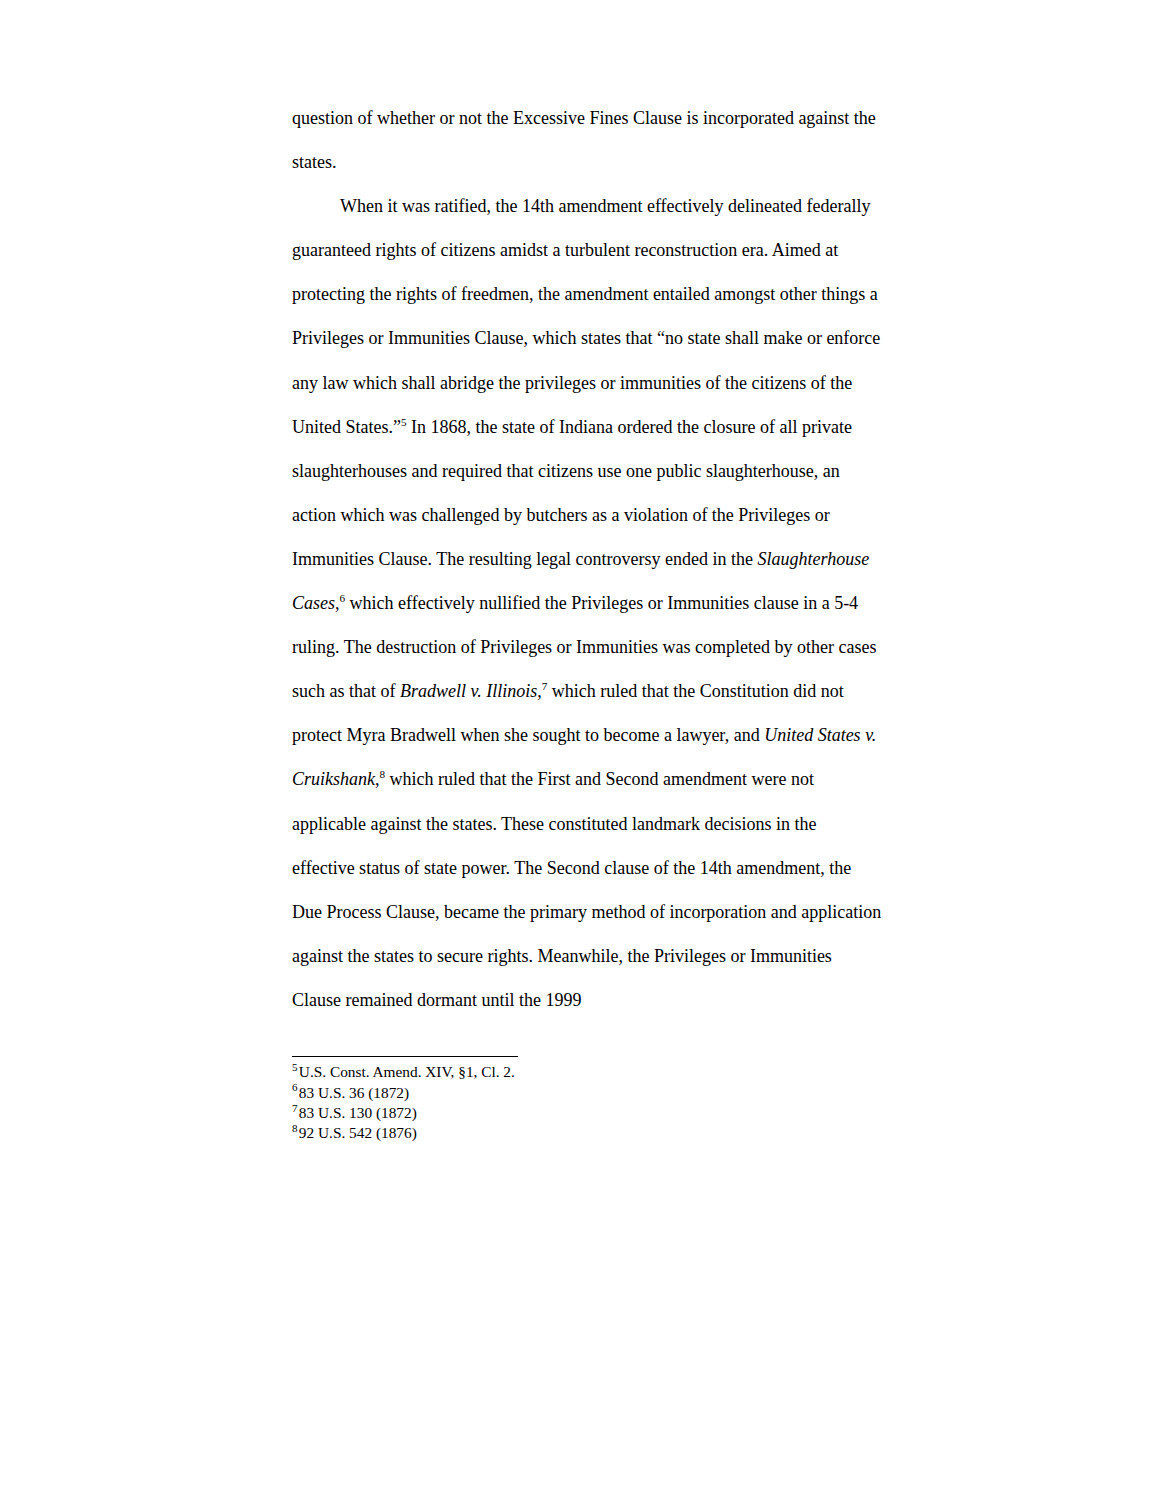question of whether or not the Excessive Fines Clause is incorporated against the states.
When it was ratified, the 14th amendment effectively delineated federally guaranteed rights of citizens amidst a turbulent reconstruction era. Aimed at protecting the rights of freedmen, the amendment entailed amongst other things a Privileges or Immunities Clause, which states that “no state shall make or enforce any law which shall abridge the privileges or immunities of the citizens of the United States.”5 In 1868, the state of Indiana ordered the closure of all private slaughterhouses and required that citizens use one public slaughterhouse, an action which was challenged by butchers as a violation of the Privileges or Immunities Clause. The resulting legal controversy ended in the Slaughterhouse Cases,6 which effectively nullified the Privileges or Immunities clause in a 5-4 ruling. The destruction of Privileges or Immunities was completed by other cases such as that of Bradwell v. Illinois,7 which ruled that the Constitution did not protect Myra Bradwell when she sought to become a lawyer, and United States v. Cruikshank,8 which ruled that the First and Second amendment were not applicable against the states. These constituted landmark decisions in the effective status of state power. The Second clause of the 14th amendment, the Due Process Clause, became the primary method of incorporation and application against the states to secure rights. Meanwhile, the Privileges or Immunities Clause remained dormant until the 1999
5 U.S. Const. Amend. XIV, §1, Cl. 2.
683 U.S. 36 (1872)
783 U.S. 130 (1872)
892 U.S. 542 (1876)